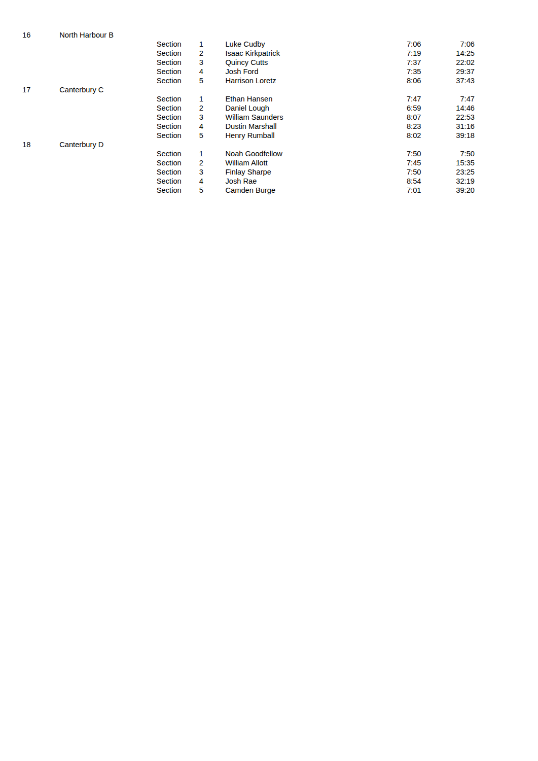| 16 | North Harbour B | | | | | |
| | | Section | 1 | Luke Cudby | 7:06 | 7:06 |
| | | Section | 2 | Isaac Kirkpatrick | 7:19 | 14:25 |
| | | Section | 3 | Quincy Cutts | 7:37 | 22:02 |
| | | Section | 4 | Josh Ford | 7:35 | 29:37 |
| | | Section | 5 | Harrison Loretz | 8:06 | 37:43 |
| 17 | Canterbury C | | | | | |
| | | Section | 1 | Ethan Hansen | 7:47 | 7:47 |
| | | Section | 2 | Daniel Lough | 6:59 | 14:46 |
| | | Section | 3 | William Saunders | 8:07 | 22:53 |
| | | Section | 4 | Dustin Marshall | 8:23 | 31:16 |
| | | Section | 5 | Henry Rumball | 8:02 | 39:18 |
| 18 | Canterbury D | | | | | |
| | | Section | 1 | Noah Goodfellow | 7:50 | 7:50 |
| | | Section | 2 | William Allott | 7:45 | 15:35 |
| | | Section | 3 | Finlay Sharpe | 7:50 | 23:25 |
| | | Section | 4 | Josh Rae | 8:54 | 32:19 |
| | | Section | 5 | Camden Burge | 7:01 | 39:20 |